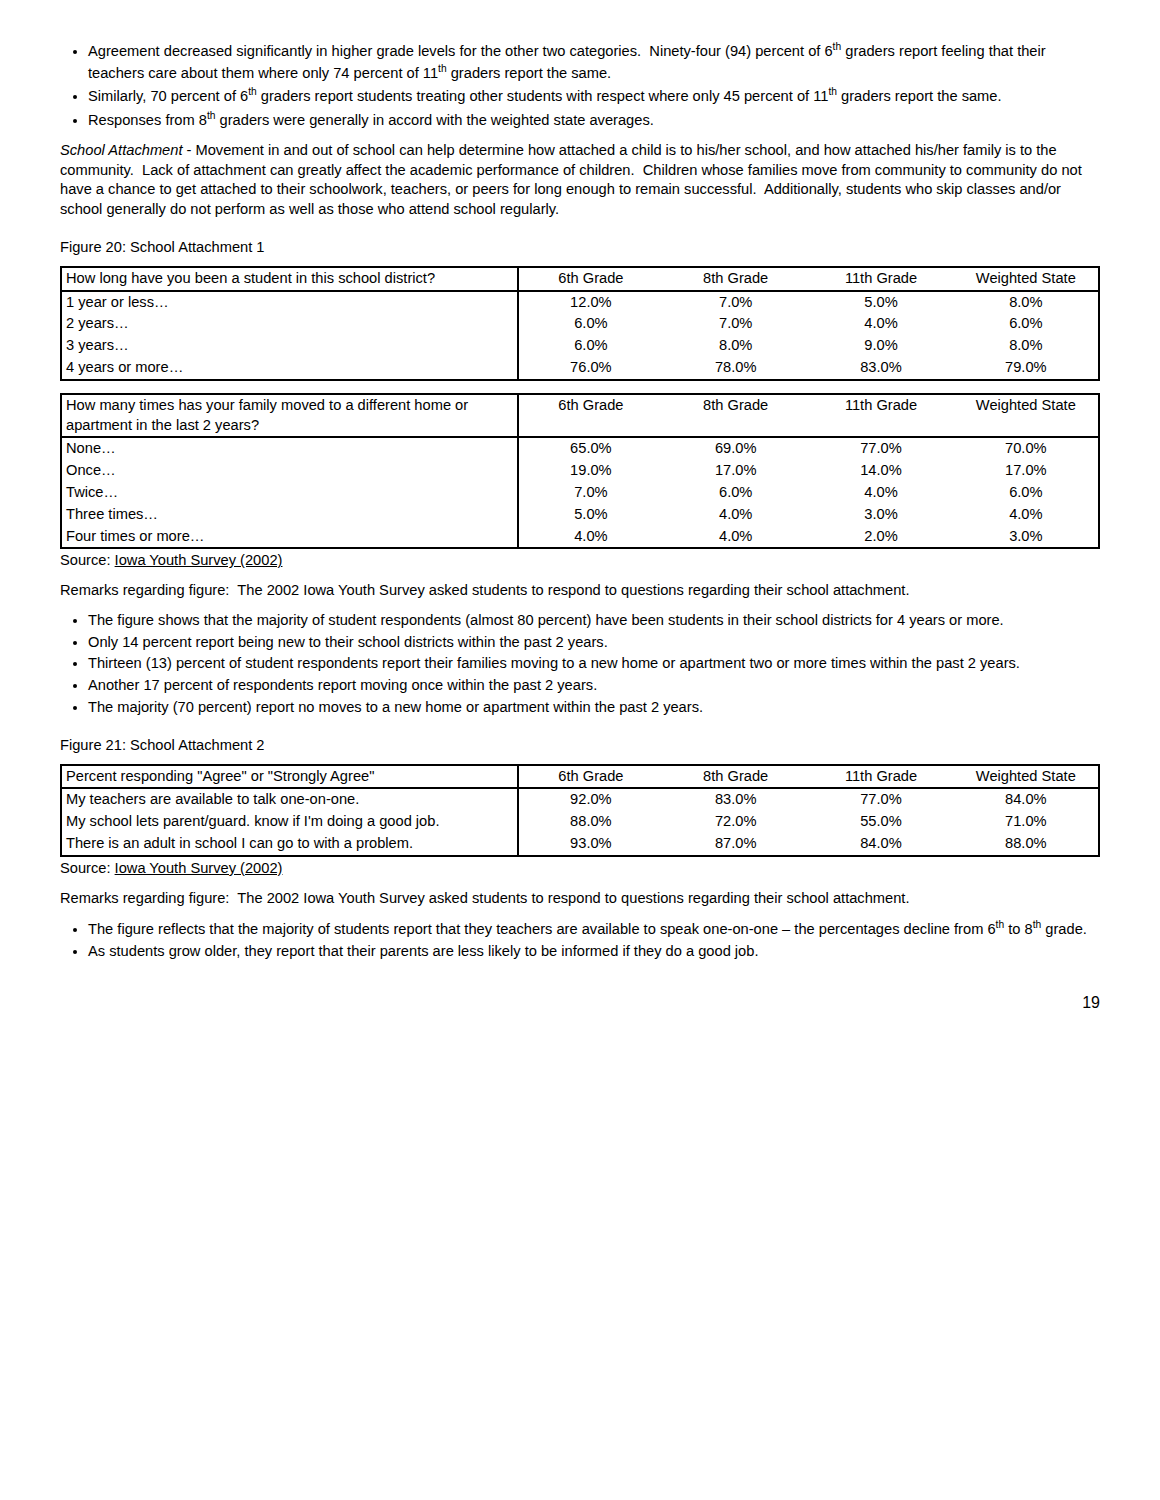Agreement decreased significantly in higher grade levels for the other two categories. Ninety-four (94) percent of 6th graders report feeling that their teachers care about them where only 74 percent of 11th graders report the same.
Similarly, 70 percent of 6th graders report students treating other students with respect where only 45 percent of 11th graders report the same.
Responses from 8th graders were generally in accord with the weighted state averages.
School Attachment - Movement in and out of school can help determine how attached a child is to his/her school, and how attached his/her family is to the community. Lack of attachment can greatly affect the academic performance of children. Children whose families move from community to community do not have a chance to get attached to their schoolwork, teachers, or peers for long enough to remain successful. Additionally, students who skip classes and/or school generally do not perform as well as those who attend school regularly.
Figure 20: School Attachment 1
| How long have you been a student in this school district? | 6th Grade | 8th Grade | 11th Grade | Weighted State |
| --- | --- | --- | --- | --- |
| 1 year or less… | 12.0% | 7.0% | 5.0% | 8.0% |
| 2 years… | 6.0% | 7.0% | 4.0% | 6.0% |
| 3 years… | 6.0% | 8.0% | 9.0% | 8.0% |
| 4 years or more… | 76.0% | 78.0% | 83.0% | 79.0% |
| How many times has your family moved to a different home or apartment in the last 2 years? | 6th Grade | 8th Grade | 11th Grade | Weighted State |
| --- | --- | --- | --- | --- |
| None… | 65.0% | 69.0% | 77.0% | 70.0% |
| Once… | 19.0% | 17.0% | 14.0% | 17.0% |
| Twice… | 7.0% | 6.0% | 4.0% | 6.0% |
| Three times… | 5.0% | 4.0% | 3.0% | 4.0% |
| Four times or more… | 4.0% | 4.0% | 2.0% | 3.0% |
Source: Iowa Youth Survey (2002)
Remarks regarding figure: The 2002 Iowa Youth Survey asked students to respond to questions regarding their school attachment.
The figure shows that the majority of student respondents (almost 80 percent) have been students in their school districts for 4 years or more.
Only 14 percent report being new to their school districts within the past 2 years.
Thirteen (13) percent of student respondents report their families moving to a new home or apartment two or more times within the past 2 years.
Another 17 percent of respondents report moving once within the past 2 years.
The majority (70 percent) report no moves to a new home or apartment within the past 2 years.
Figure 21: School Attachment 2
| Percent responding "Agree" or "Strongly Agree" | 6th Grade | 8th Grade | 11th Grade | Weighted State |
| --- | --- | --- | --- | --- |
| My teachers are available to talk one-on-one. | 92.0% | 83.0% | 77.0% | 84.0% |
| My school lets parent/guard. know if I'm doing a good job. | 88.0% | 72.0% | 55.0% | 71.0% |
| There is an adult in school I can go to with a problem. | 93.0% | 87.0% | 84.0% | 88.0% |
Source: Iowa Youth Survey (2002)
Remarks regarding figure: The 2002 Iowa Youth Survey asked students to respond to questions regarding their school attachment.
The figure reflects that the majority of students report that they teachers are available to speak one-on-one – the percentages decline from 6th to 8th grade.
As students grow older, they report that their parents are less likely to be informed if they do a good job.
19